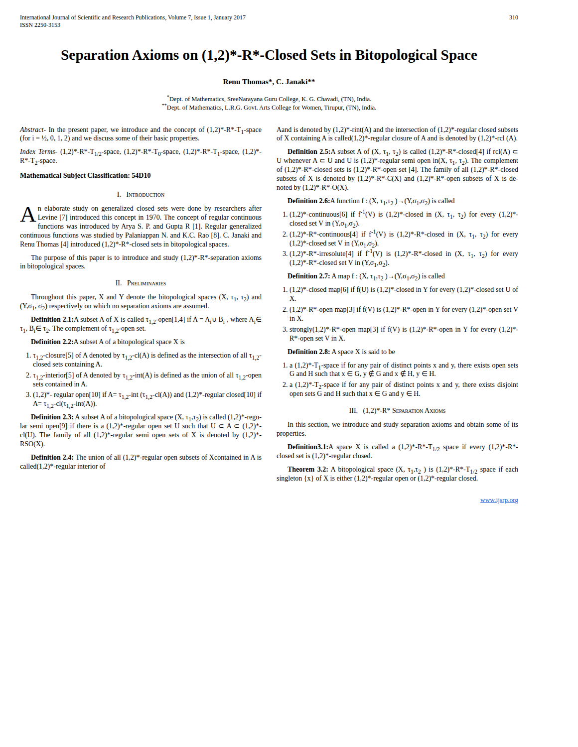International Journal of Scientific and Research Publications, Volume 7, Issue 1, January 2017
ISSN 2250-3153 310
Separation Axioms on (1,2)*-R*-Closed Sets in Bitopological Space
Renu Thomas*, C. Janaki**
*Dept. of Mathematics, SreeNarayana Guru College, K. G. Chavadi, (TN), India.
**Dept. of Mathematics, L.R.G. Govt. Arts College for Women, Tirupur, (TN), India.
Abstract- In the present paper, we introduce and the concept of (1,2)*-R*-T1-space (for i = ½, 0, 1, 2) and we discuss some of their basic properties.
Index Terms- (1,2)*-R*-T1/2-space, (1,2)*-R*-T0-space, (1,2)*-R*-T1-space, (1,2)*-R*-T2-space.
Mathematical Subject Classification: 54D10
I. Introduction
An elaborate study on generalized closed sets were done by researchers after Levine [7] introduced this concept in 1970. The concept of regular continuous functions was introduced by Arya S. P. and Gupta R [1]. Regular generalized continuous functions was studied by Palaniappan N. and K.C. Rao [8]. C. Janaki and Renu Thomas [4] introduced (1,2)*-R*-closed sets in bitopological spaces.
The purpose of this paper is to introduce and study (1,2)*-R*-separation axioms in bitopological spaces.
II. Preliminaries
Throughout this paper, X and Y denote the bitopological spaces (X, τ1, τ2) and (Y,σ1, σ2) respectively on which no separation axioms are assumed.
Definition 2.1: A subset A of X is called τ1,2-open[1,4] if A = Ai∪ Bi , where Ai∈ τ1, Bi∈ τ2. The complement of τ1,2-open set.
Definition 2.2: A subset A of a bitopological space X is
τ1,2-closure[5] of A denoted by τ1,2-cl(A) is defined as the intersection of all τ1,2-closed sets containing A.
τ1,2-interior[5] of A denoted by τ1,2-int(A) is defined as the union of all τ1,2-open sets contained in A.
(1,2)*- regular open[10] if A= τ1,2-int (τ1,2-cl(A)) and (1,2)*-regular closed[10] if A= τ1,2-cl(τ1,2-int(A)).
Definition 2.3: A subset A of a bitopological space (X, τ1,τ2) is called (1,2)*-regular semi open[9] if there is a (1,2)*-regular open set U such that U ⊂ A ⊂ (1,2)*-cl(U). The family of all (1,2)*-regular semi open sets of X is denoted by (1,2)*-RSO(X).
Definition 2.4: The union of all (1,2)*-regular open subsets of Xcontained in A is called(1,2)*-regular interior of
Aand is denoted by (1,2)*-rint(A) and the intersection of (1,2)*-regular closed subsets of X containing A is called(1,2)*-regular closure of A and is denoted by (1,2)*-rcl (A).
Definition 2.5: A subset A of (X, τ1, τ2) is called (1,2)*-R*-closed[4] if rcl(A) ⊂ U whenever A ⊂ U and U is (1,2)*-regular semi open in(X, τ1, τ2). The complement of (1,2)*-R*-closed sets is (1,2)*-R*-open set [4]. The family of all (1,2)*-R*-closed subsets of X is denoted by (1,2)*-R*-C(X) and (1,2)*-R*-open subsets of X is denoted by (1,2)*-R*-O(X).
Definition 2.6: A function f : (X, τ1,τ2 )→(Y,σ1,σ2) is called
(1,2)*-continuous[6] if f-1(V) is (1,2)*-closed in (X, τ1, τ2) for every (1,2)*-closed set V in (Y,σ1,σ2).
(1,2)*-R*-continuous[4] if f-1(V) is (1,2)*-R*-closed in (X, τ1, τ2) for every (1,2)*-closed set V in (Y,σ1,σ2).
(1,2)*-R*-irresolute[4] if f-1(V) is (1,2)*-R*-closed in (X, τ1, τ2) for every (1,2)*-R*-closed set V in (Y,σ1,σ2).
Definition 2.7: A map f : (X, τ1,τ2 )→(Y,σ1,σ2) is called
(1,2)*-closed map[6] if f(U) is (1,2)*-closed in Y for every (1,2)*-closed set U of X.
(1,2)*-R*-open map[3] if f(V) is (1,2)*-R*-open in Y for every (1,2)*-open set V in X.
strongly(1,2)*-R*-open map[3] if f(V) is (1,2)*-R*-open in Y for every (1,2)*-R*-open set V in X.
Definition 2.8: A space X is said to be
a (1,2)*-T1-space if for any pair of distinct points x and y, there exists open sets G and H such that x ∈ G, y ∉ G and x ∉ H, y ∈ H.
a (1,2)*-T2-space if for any pair of distinct points x and y, there exists disjoint open sets G and H such that x ∈ G and y ∈ H.
III. (1,2)*-R* Separation Axioms
In this section, we introduce and study separation axioms and obtain some of its properties.
Definition3.1: A space X is called a (1,2)*-R*-T1/2 space if every (1,2)*-R*-closed set is (1,2)*-regular closed.
Theorem 3.2: A bitopological space (X, τ1,τ2 ) is (1,2)*-R*-T1/2 space if each singleton {x} of X is either (1,2)*-regular open or (1,2)*-regular closed.
www.ijsrp.org